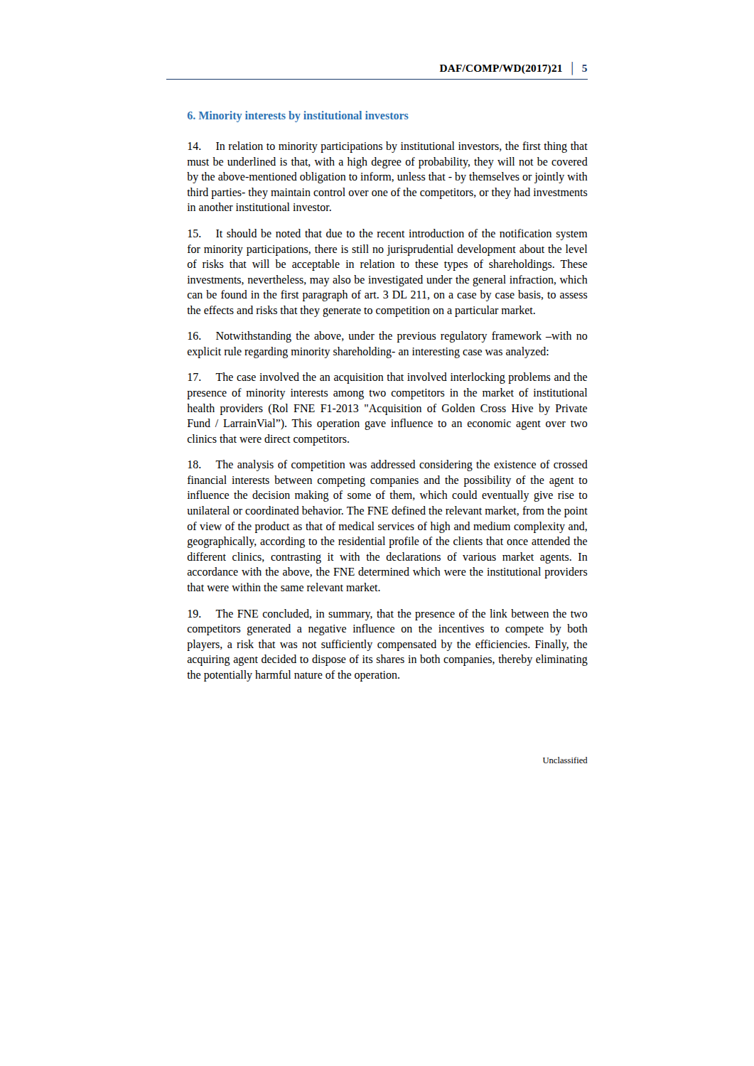DAF/COMP/WD(2017)21 │ 5
6. Minority interests by institutional investors
14. In relation to minority participations by institutional investors, the first thing that must be underlined is that, with a high degree of probability, they will not be covered by the above-mentioned obligation to inform, unless that - by themselves or jointly with third parties- they maintain control over one of the competitors, or they had investments in another institutional investor.
15. It should be noted that due to the recent introduction of the notification system for minority participations, there is still no jurisprudential development about the level of risks that will be acceptable in relation to these types of shareholdings. These investments, nevertheless, may also be investigated under the general infraction, which can be found in the first paragraph of art. 3 DL 211, on a case by case basis, to assess the effects and risks that they generate to competition on a particular market.
16. Notwithstanding the above, under the previous regulatory framework –with no explicit rule regarding minority shareholding- an interesting case was analyzed:
17. The case involved the an acquisition that involved interlocking problems and the presence of minority interests among two competitors in the market of institutional health providers (Rol FNE F1-2013 "Acquisition of Golden Cross Hive by Private Fund / LarrainVial”). This operation gave influence to an economic agent over two clinics that were direct competitors.
18. The analysis of competition was addressed considering the existence of crossed financial interests between competing companies and the possibility of the agent to influence the decision making of some of them, which could eventually give rise to unilateral or coordinated behavior. The FNE defined the relevant market, from the point of view of the product as that of medical services of high and medium complexity and, geographically, according to the residential profile of the clients that once attended the different clinics, contrasting it with the declarations of various market agents. In accordance with the above, the FNE determined which were the institutional providers that were within the same relevant market.
19. The FNE concluded, in summary, that the presence of the link between the two competitors generated a negative influence on the incentives to compete by both players, a risk that was not sufficiently compensated by the efficiencies. Finally, the acquiring agent decided to dispose of its shares in both companies, thereby eliminating the potentially harmful nature of the operation.
Unclassified